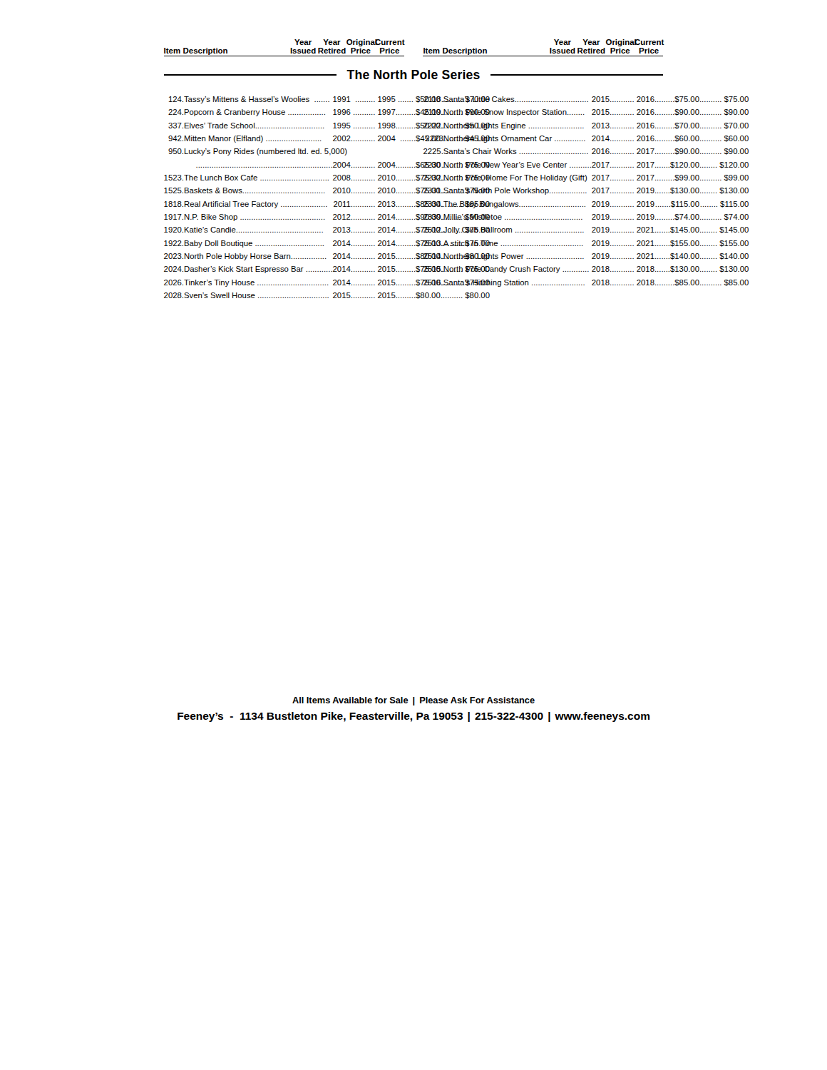Item
Description
Year Issued
Year Retired
Original Price
Current Price
Item
Description
Year Issued
Year Retired
Original Price
Current Price
The North Pole Series
| 124. | Tassy’s Mittens & Hassel’s Woolies ....... | 1991 | ......... 1995 | ....... $50.00 | ......... $70.00 |
| 224. | Popcorn & Cranberry House ................. | 1996 | .......... 1997 | .........$45.00 | .......... $90.00 |
| 337. | Elves’ Trade School............................... | 1995 | .......... 1998 | .........$50.00 | .......... $50.00 |
| 942. | Mitten Manor (Elfland) ......................... | 2002 | ........... 2004 | .......$45.00 | .......... $45.00 |
| 950. | Lucky’s Pony Rides (numbered ltd. ed. 5,000) |
| | ............................................................. | 2004 | ........... 2004 | .........$65.00 | ......... $75.00 |
| 1523. | The Lunch Box Cafe ............................... | 2008 | ........... 2010 | .........$75.00 | .......... $75.00 |
| 1525. | Baskets & Bows..................................... | 2010 | ........... 2010 | .........$75.00 | .......... $75.00 |
| 1818. | Real Artificial Tree Factory ..................... | 2011 | ........... 2013 | .........$85.00 | .......... $85.00 |
| 1917. | N.P. Bike Shop ...................................... | 2012 | ........... 2014 | .........$90.00 | .......... $90.00 |
| 1920. | Katie’s Candie....................................... | 2013 | ........... 2014 | .........$75.00 | .......... $75.00 |
| 1922. | Baby Doll Boutique ............................... | 2014 | ........... 2014 | .........$75.00 | .......... $75.00 |
| 2023. | North Pole Hobby Horse Barn................ | 2014 | ........... 2015 | .........$80.00 | .......... $80.00 |
| 2024. | Dasher’s Kick Start Espresso Bar ............ | 2014 | ........... 2015 | .........$75.00 | .......... $75.00 |
| 2026. | Tinker’s Tiny House ................................ | 2014 | ........... 2015 | .........$75.00 | .......... $75.00 |
| 2028. | Sven’s Swell House ................................ | 2015 | ........... 2015 | .........$80.00 | .......... $80.00 |
| 2118. | Santa’s Little Cakes................................. | 2015 | ........... 2016 | .........$75.00 | .......... $75.00 |
| 2119. | North Pole Snow Inspector Station........ | 2015 | ........... 2016 | .........$90.00 | .......... $90.00 |
| 2222. | Northern Lights Engine ......................... | 2013 | ........... 2016 | .........$70.00 | .......... $70.00 |
| 2223 | Northern Lights Ornament Car .............. | 2014 | ........... 2016 | .........$60.00 | .......... $60.00 |
| 2225. | Santa’s Chair Works ............................... | 2016 | ........... 2017 | .........$90.00 | .......... $90.00 |
| 2230. | North Pole New Year’s Eve Center .......... | 2017 | ........... 2017 | .......$120.00 | ........ $120.00 |
| 2232. | North Pole, Home For The Holiday (Gift) | 2017 | ........... 2017 | .........$99.00 | .......... $99.00 |
| 2331. | Santa’s North Pole Workshop................. | 2017 | ........... 2019 | .......$130.00 | ........ $130.00 |
| 2334. | The Bitsy Bungalows.............................. | 2019 | ........... 2019 | .......$115.00 | ........ $115.00 |
| 2339. | Millie’s Mistletoe ................................... | 2019 | ........... 2019 | .........$74.00 | .......... $74.00 |
| 2512. | Jolly Club Ballroom ............................... | 2019 | ........... 2021 | .......$145.00 | ........ $145.00 |
| 2513. | A stitch In Time ..................................... | 2019 | ........... 2021 | .......$155.00 | ........ $155.00 |
| 2514. | Northern Lights Power .......................... | 2019 | ........... 2021 | .......$140.00 | ........ $140.00 |
| 2515. | North Pole Candy Crush Factory ............ | 2018 | ........... 2018 | .......$130.00 | ........ $130.00 |
| 2516. | Santa’s Hitching Station ........................ | 2018 | ........... 2018 | .........$85.00 | .......... $85.00 |
All Items Available for Sale|Please Ask For Assistance
Feeney’s - 1134 Bustleton Pike, Feasterville, Pa 19053|215-322-4300|www.feeneys.com